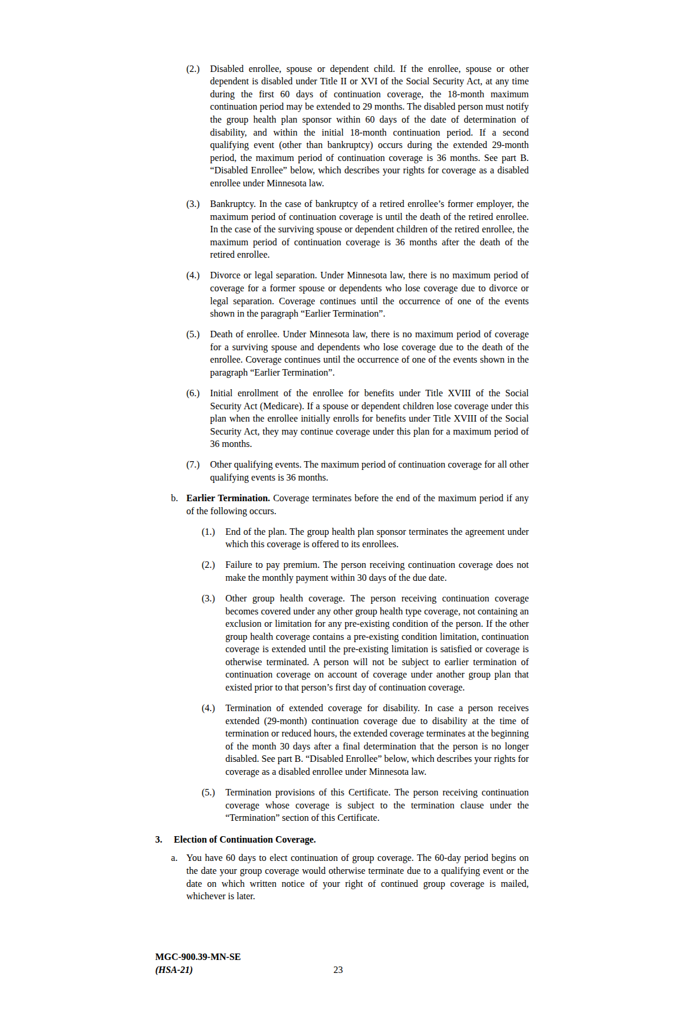(2.) Disabled enrollee, spouse or dependent child. If the enrollee, spouse or other dependent is disabled under Title II or XVI of the Social Security Act, at any time during the first 60 days of continuation coverage, the 18-month maximum continuation period may be extended to 29 months. The disabled person must notify the group health plan sponsor within 60 days of the date of determination of disability, and within the initial 18-month continuation period. If a second qualifying event (other than bankruptcy) occurs during the extended 29-month period, the maximum period of continuation coverage is 36 months. See part B. “Disabled Enrollee” below, which describes your rights for coverage as a disabled enrollee under Minnesota law.
(3.) Bankruptcy. In the case of bankruptcy of a retired enrollee’s former employer, the maximum period of continuation coverage is until the death of the retired enrollee. In the case of the surviving spouse or dependent children of the retired enrollee, the maximum period of continuation coverage is 36 months after the death of the retired enrollee.
(4.) Divorce or legal separation. Under Minnesota law, there is no maximum period of coverage for a former spouse or dependents who lose coverage due to divorce or legal separation. Coverage continues until the occurrence of one of the events shown in the paragraph “Earlier Termination”.
(5.) Death of enrollee. Under Minnesota law, there is no maximum period of coverage for a surviving spouse and dependents who lose coverage due to the death of the enrollee. Coverage continues until the occurrence of one of the events shown in the paragraph “Earlier Termination”.
(6.) Initial enrollment of the enrollee for benefits under Title XVIII of the Social Security Act (Medicare). If a spouse or dependent children lose coverage under this plan when the enrollee initially enrolls for benefits under Title XVIII of the Social Security Act, they may continue coverage under this plan for a maximum period of 36 months.
(7.) Other qualifying events. The maximum period of continuation coverage for all other qualifying events is 36 months.
b. Earlier Termination. Coverage terminates before the end of the maximum period if any of the following occurs.
(1.) End of the plan. The group health plan sponsor terminates the agreement under which this coverage is offered to its enrollees.
(2.) Failure to pay premium. The person receiving continuation coverage does not make the monthly payment within 30 days of the due date.
(3.) Other group health coverage. The person receiving continuation coverage becomes covered under any other group health type coverage, not containing an exclusion or limitation for any pre-existing condition of the person. If the other group health coverage contains a pre-existing condition limitation, continuation coverage is extended until the pre-existing limitation is satisfied or coverage is otherwise terminated. A person will not be subject to earlier termination of continuation coverage on account of coverage under another group plan that existed prior to that person’s first day of continuation coverage.
(4.) Termination of extended coverage for disability. In case a person receives extended (29-month) continuation coverage due to disability at the time of termination or reduced hours, the extended coverage terminates at the beginning of the month 30 days after a final determination that the person is no longer disabled. See part B. “Disabled Enrollee” below, which describes your rights for coverage as a disabled enrollee under Minnesota law.
(5.) Termination provisions of this Certificate. The person receiving continuation coverage whose coverage is subject to the termination clause under the “Termination” section of this Certificate.
3. Election of Continuation Coverage.
a. You have 60 days to elect continuation of group coverage. The 60-day period begins on the date your group coverage would otherwise terminate due to a qualifying event or the date on which written notice of your right of continued group coverage is mailed, whichever is later.
MGC-900.39-MN-SE
(HSA-21) 23